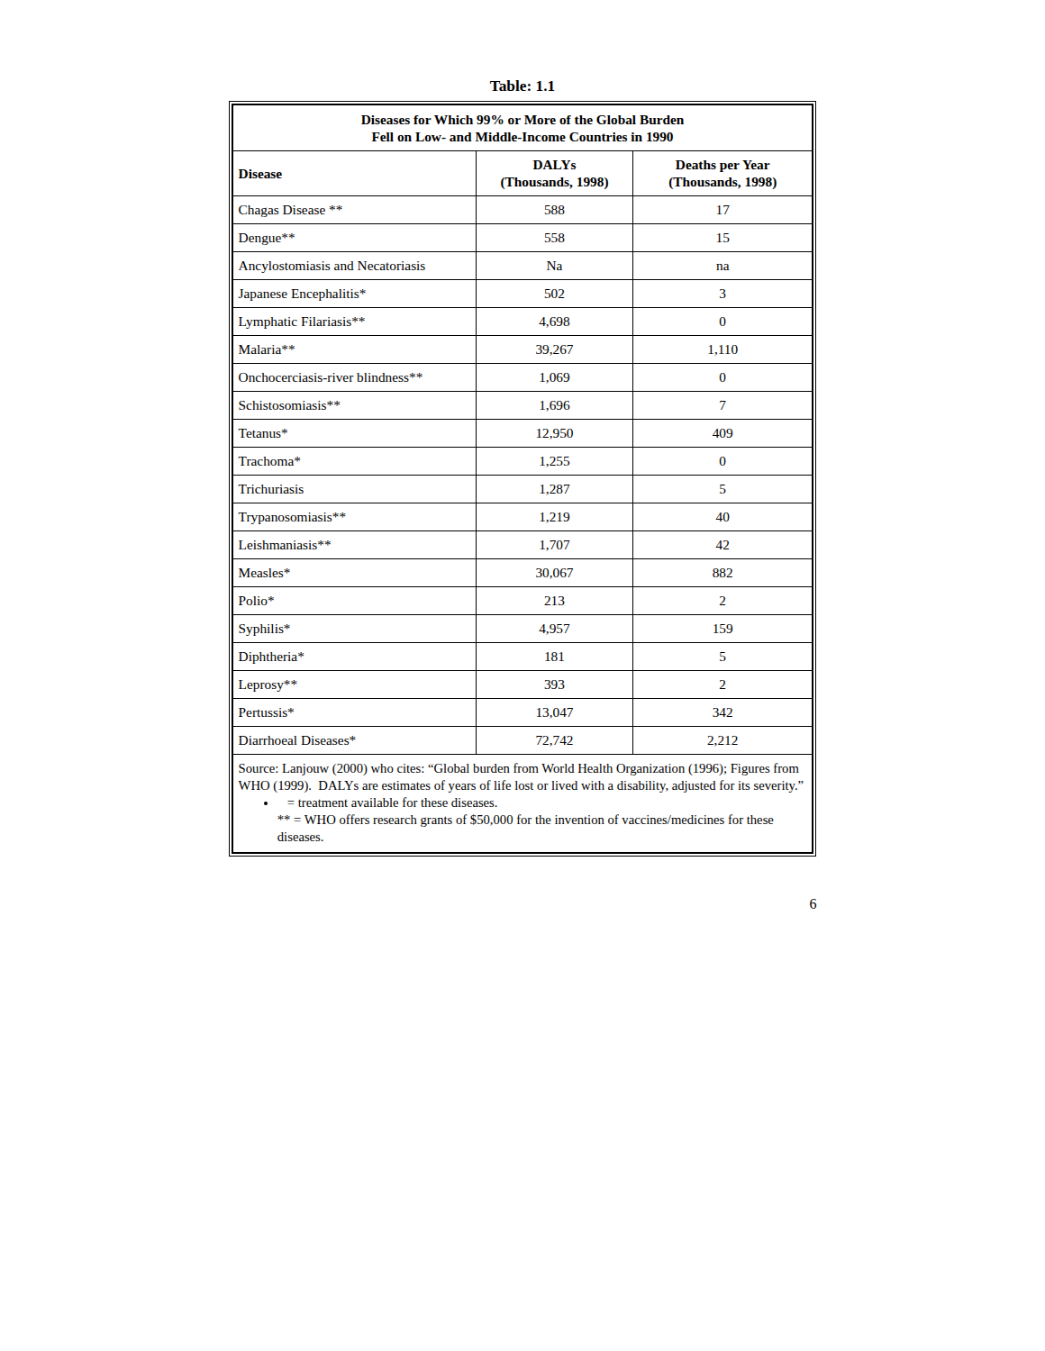Table: 1.1
| Diseases for Which 99% or More of the Global Burden Fell on Low- and Middle-Income Countries in 1990 |
| Disease | DALYs (Thousands, 1998) | Deaths per Year (Thousands, 1998) |
| Chagas Disease ** | 588 | 17 |
| Dengue** | 558 | 15 |
| Ancylostomiasis and Necatoriasis | Na | na |
| Japanese Encephalitis* | 502 | 3 |
| Lymphatic Filariasis** | 4,698 | 0 |
| Malaria** | 39,267 | 1,110 |
| Onchocerciasis-river blindness** | 1,069 | 0 |
| Schistosomiasis** | 1,696 | 7 |
| Tetanus* | 12,950 | 409 |
| Trachoma* | 1,255 | 0 |
| Trichuriasis | 1,287 | 5 |
| Trypanosomiasis** | 1,219 | 40 |
| Leishmaniasis** | 1,707 | 42 |
| Measles* | 30,067 | 882 |
| Polio* | 213 | 2 |
| Syphilis* | 4,957 | 159 |
| Diphtheria* | 181 | 5 |
| Leprosy** | 393 | 2 |
| Pertussis* | 13,047 | 342 |
| Diarrhoeal Diseases* | 72,742 | 2,212 |
| Source: Lanjouw (2000) who cites: “Global burden from World Health Organization (1996); Figures from WHO (1999). DALYs are estimates of years of life lost or lived with a disability, adjusted for its severity.” = treatment available for these diseases. ** = WHO offers research grants of $50,000 for the invention of vaccines/medicines for these diseases. |
6